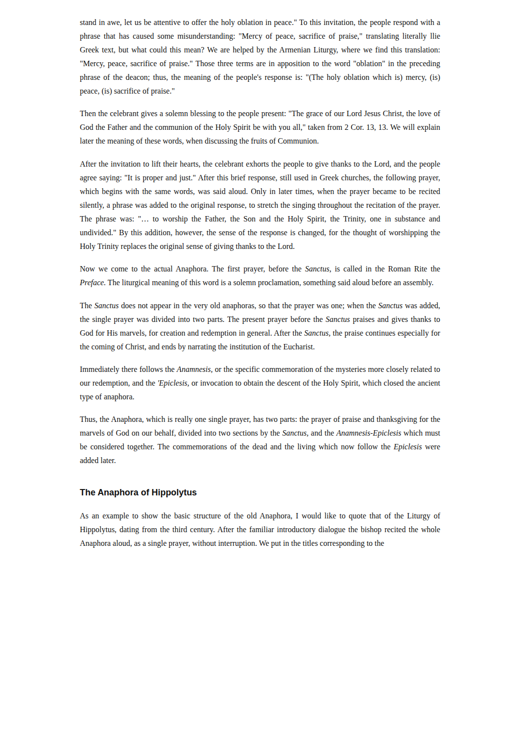stand in awe, let us be attentive to offer the holy oblation in peace." To this invitation, the people respond with a phrase that has caused some misunderstanding: "Mercy of peace, sacrifice of praise," translating literally llie Greek text, but what could this mean? We are helped by the Armenian Liturgy, where we find this translation: "Mercy, peace, sacrifice of praise." Those three terms are in apposition to the word "oblation" in the preceding phrase of the deacon; thus, the meaning of the people's response is: "(The holy oblation which is) mercy, (is) peace, (is) sacrifice of praise."
Then the celebrant gives a solemn blessing to the people present: "The grace of our Lord Jesus Christ, the love of God the Father and the communion of the Holy Spirit be with you all," taken from 2 Cor. 13, 13. We will explain later the meaning of these words, when discussing the fruits of Communion.
After the invitation to lift their hearts, the celebrant exhorts the people to give thanks to the Lord, and the people agree saying: "It is proper and just." After this brief response, still used in Greek churches, the following prayer, which begins with the same words, was said aloud. Only in later times, when the prayer became to be recited silently, a phrase was added to the original response, to stretch the singing throughout the recitation of the prayer. The phrase was: "… to worship the Father, the Son and the Holy Spirit, the Trinity, one in substance and undivided." By this addition, however, the sense of the response is changed, for the thought of worshipping the Holy Trinity replaces the original sense of giving thanks to the Lord.
Now we come to the actual Anaphora. The first prayer, before the Sanctus, is called in the Roman Rite the Preface. The liturgical meaning of this word is a solemn proclamation, something said aloud before an assembly.
The Sanctus does not appear in the very old anaphoras, so that the prayer was one; when the Sanctus was added, the single prayer was divided into two parts. The present prayer before the Sanctus praises and gives thanks to God for His marvels, for creation and redemption in general. After the Sanctus, the praise continues especially for the coming of Christ, and ends by narrating the institution of the Eucharist.
Immediately there follows the Anamnesis, or the specific commemoration of the mysteries more closely related to our redemption, and the 'Epiclesis, or invocation to obtain the descent of the Holy Spirit, which closed the ancient type of anaphora.
Thus, the Anaphora, which is really one single prayer, has two parts: the prayer of praise and thanksgiving for the marvels of God on our behalf, divided into two sections by the Sanctus, and the Anamnesis-Epiclesis which must be considered together. The commemorations of the dead and the living which now follow the Epiclesis were added later.
The Anaphora of Hippolytus
As an example to show the basic structure of the old Anaphora, I would like to quote that of the Liturgy of Hippolytus, dating from the third century. After the familiar introductory dialogue the bishop recited the whole Anaphora aloud, as a single prayer, without interruption. We put in the titles corresponding to the